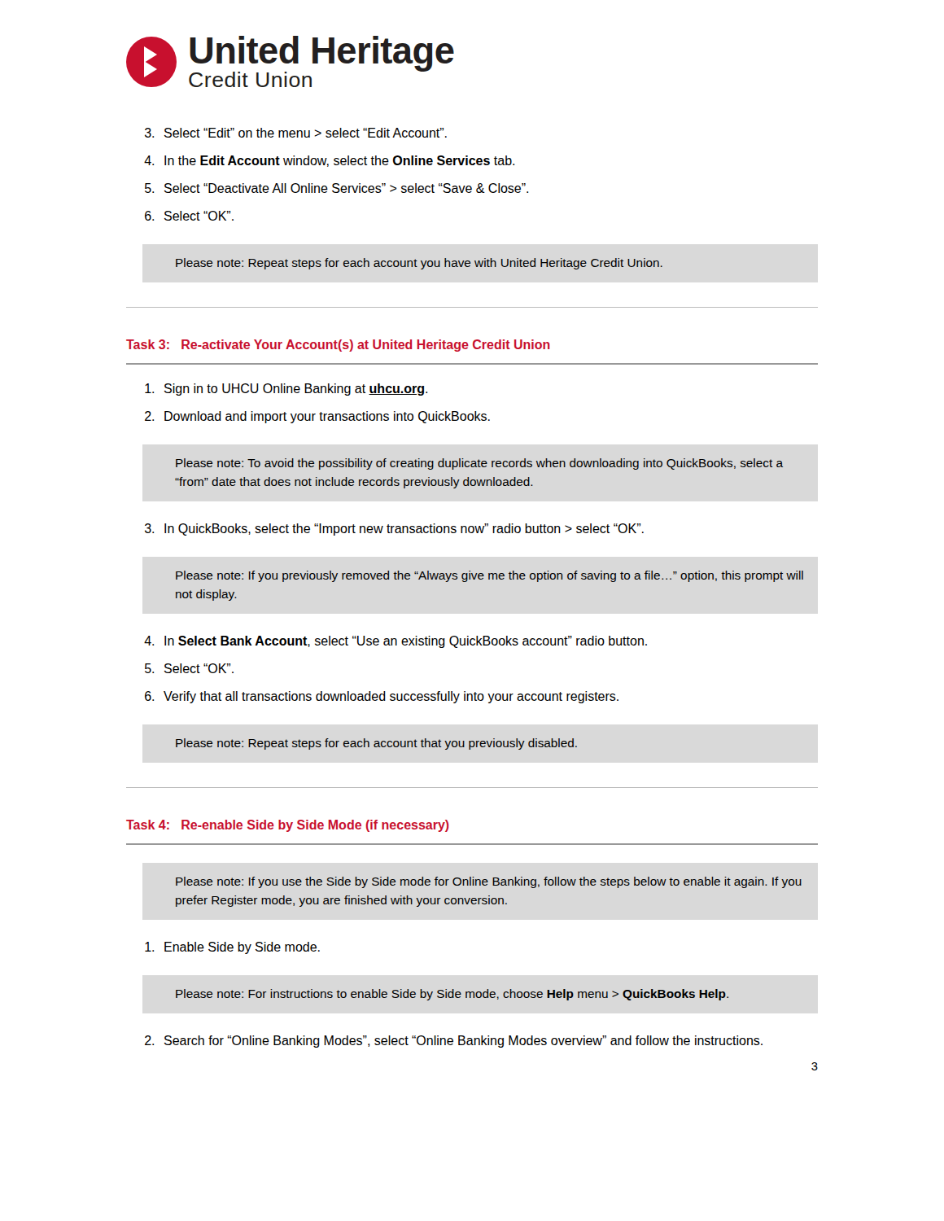United Heritage
Credit Union
Select “Edit” on the menu > select “Edit Account”.
In the Edit Account window, select the Online Services tab.
Select “Deactivate All Online Services” > select “Save & Close”.
Select “OK”.
Please note: Repeat steps for each account you have with United Heritage Credit Union.
Task 3: Re-activate Your Account(s) at United Heritage Credit Union
Sign in to UHCU Online Banking at uhcu.org.
Download and import your transactions into QuickBooks.
Please note: To avoid the possibility of creating duplicate records when downloading into QuickBooks, select a “from” date that does not include records previously downloaded.
In QuickBooks, select the “Import new transactions now” radio button > select “OK”.
Please note: If you previously removed the “Always give me the option of saving to a file…” option, this prompt will not display.
In Select Bank Account, select “Use an existing QuickBooks account” radio button.
Select “OK”.
Verify that all transactions downloaded successfully into your account registers.
Please note: Repeat steps for each account that you previously disabled.
Task 4: Re-enable Side by Side Mode (if necessary)
Please note: If you use the Side by Side mode for Online Banking, follow the steps below to enable it again. If you prefer Register mode, you are finished with your conversion.
Enable Side by Side mode.
Please note: For instructions to enable Side by Side mode, choose Help menu > QuickBooks Help.
Search for “Online Banking Modes”, select “Online Banking Modes overview” and follow the instructions.
3